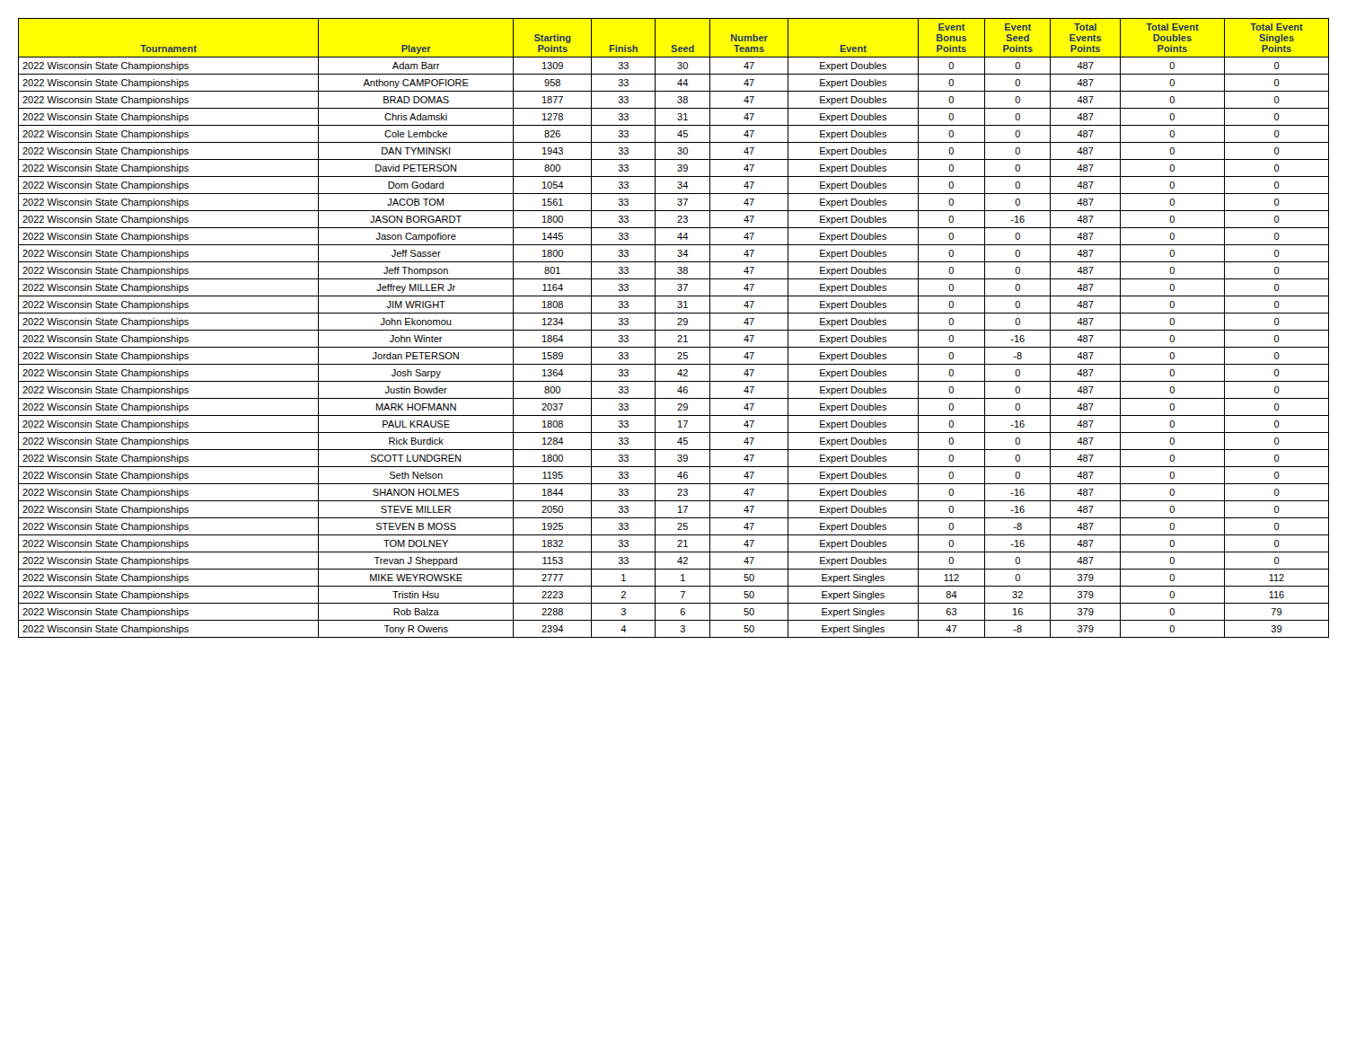| Tournament | Player | Starting Points | Finish | Seed | Number Teams | Event | Event Bonus Points | Event Seed Points | Total Events Points | Total Event Doubles Points | Total Event Singles Points |
| --- | --- | --- | --- | --- | --- | --- | --- | --- | --- | --- | --- |
| 2022 Wisconsin State Championships | Adam Barr | 1309 | 33 | 30 | 47 | Expert Doubles | 0 | 0 | 487 | 0 | 0 |
| 2022 Wisconsin State Championships | Anthony CAMPOFIORE | 958 | 33 | 44 | 47 | Expert Doubles | 0 | 0 | 487 | 0 | 0 |
| 2022 Wisconsin State Championships | BRAD DOMAS | 1877 | 33 | 38 | 47 | Expert Doubles | 0 | 0 | 487 | 0 | 0 |
| 2022 Wisconsin State Championships | Chris Adamski | 1278 | 33 | 31 | 47 | Expert Doubles | 0 | 0 | 487 | 0 | 0 |
| 2022 Wisconsin State Championships | Cole Lembcke | 826 | 33 | 45 | 47 | Expert Doubles | 0 | 0 | 487 | 0 | 0 |
| 2022 Wisconsin State Championships | DAN TYMINSKI | 1943 | 33 | 30 | 47 | Expert Doubles | 0 | 0 | 487 | 0 | 0 |
| 2022 Wisconsin State Championships | David PETERSON | 800 | 33 | 39 | 47 | Expert Doubles | 0 | 0 | 487 | 0 | 0 |
| 2022 Wisconsin State Championships | Dom Godard | 1054 | 33 | 34 | 47 | Expert Doubles | 0 | 0 | 487 | 0 | 0 |
| 2022 Wisconsin State Championships | JACOB TOM | 1561 | 33 | 37 | 47 | Expert Doubles | 0 | 0 | 487 | 0 | 0 |
| 2022 Wisconsin State Championships | JASON BORGARDT | 1800 | 33 | 23 | 47 | Expert Doubles | 0 | -16 | 487 | 0 | 0 |
| 2022 Wisconsin State Championships | Jason Campofiore | 1445 | 33 | 44 | 47 | Expert Doubles | 0 | 0 | 487 | 0 | 0 |
| 2022 Wisconsin State Championships | Jeff Sasser | 1800 | 33 | 34 | 47 | Expert Doubles | 0 | 0 | 487 | 0 | 0 |
| 2022 Wisconsin State Championships | Jeff Thompson | 801 | 33 | 38 | 47 | Expert Doubles | 0 | 0 | 487 | 0 | 0 |
| 2022 Wisconsin State Championships | Jeffrey MILLER Jr | 1164 | 33 | 37 | 47 | Expert Doubles | 0 | 0 | 487 | 0 | 0 |
| 2022 Wisconsin State Championships | JIM WRIGHT | 1808 | 33 | 31 | 47 | Expert Doubles | 0 | 0 | 487 | 0 | 0 |
| 2022 Wisconsin State Championships | John Ekonomou | 1234 | 33 | 29 | 47 | Expert Doubles | 0 | 0 | 487 | 0 | 0 |
| 2022 Wisconsin State Championships | John Winter | 1864 | 33 | 21 | 47 | Expert Doubles | 0 | -16 | 487 | 0 | 0 |
| 2022 Wisconsin State Championships | Jordan PETERSON | 1589 | 33 | 25 | 47 | Expert Doubles | 0 | -8 | 487 | 0 | 0 |
| 2022 Wisconsin State Championships | Josh Sarpy | 1364 | 33 | 42 | 47 | Expert Doubles | 0 | 0 | 487 | 0 | 0 |
| 2022 Wisconsin State Championships | Justin Bowder | 800 | 33 | 46 | 47 | Expert Doubles | 0 | 0 | 487 | 0 | 0 |
| 2022 Wisconsin State Championships | MARK HOFMANN | 2037 | 33 | 29 | 47 | Expert Doubles | 0 | 0 | 487 | 0 | 0 |
| 2022 Wisconsin State Championships | PAUL KRAUSE | 1808 | 33 | 17 | 47 | Expert Doubles | 0 | -16 | 487 | 0 | 0 |
| 2022 Wisconsin State Championships | Rick Burdick | 1284 | 33 | 45 | 47 | Expert Doubles | 0 | 0 | 487 | 0 | 0 |
| 2022 Wisconsin State Championships | SCOTT LUNDGREN | 1800 | 33 | 39 | 47 | Expert Doubles | 0 | 0 | 487 | 0 | 0 |
| 2022 Wisconsin State Championships | Seth Nelson | 1195 | 33 | 46 | 47 | Expert Doubles | 0 | 0 | 487 | 0 | 0 |
| 2022 Wisconsin State Championships | SHANON HOLMES | 1844 | 33 | 23 | 47 | Expert Doubles | 0 | -16 | 487 | 0 | 0 |
| 2022 Wisconsin State Championships | STEVE MILLER | 2050 | 33 | 17 | 47 | Expert Doubles | 0 | -16 | 487 | 0 | 0 |
| 2022 Wisconsin State Championships | STEVEN B MOSS | 1925 | 33 | 25 | 47 | Expert Doubles | 0 | -8 | 487 | 0 | 0 |
| 2022 Wisconsin State Championships | TOM DOLNEY | 1832 | 33 | 21 | 47 | Expert Doubles | 0 | -16 | 487 | 0 | 0 |
| 2022 Wisconsin State Championships | Trevan J Sheppard | 1153 | 33 | 42 | 47 | Expert Doubles | 0 | 0 | 487 | 0 | 0 |
| 2022 Wisconsin State Championships | MIKE WEYROWSKE | 2777 | 1 | 1 | 50 | Expert Singles | 112 | 0 | 379 | 0 | 112 |
| 2022 Wisconsin State Championships | Tristin Hsu | 2223 | 2 | 7 | 50 | Expert Singles | 84 | 32 | 379 | 0 | 116 |
| 2022 Wisconsin State Championships | Rob Balza | 2288 | 3 | 6 | 50 | Expert Singles | 63 | 16 | 379 | 0 | 79 |
| 2022 Wisconsin State Championships | Tony R Owens | 2394 | 4 | 3 | 50 | Expert Singles | 47 | -8 | 379 | 0 | 39 |